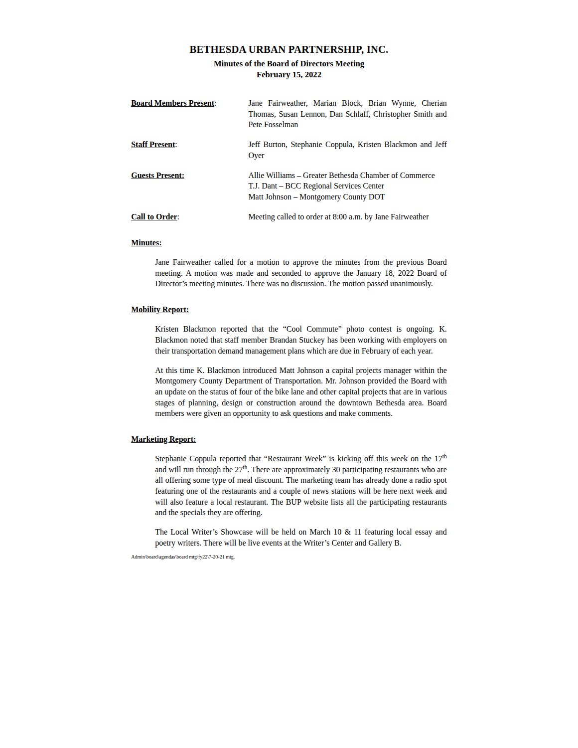BETHESDA URBAN PARTNERSHIP, INC.
Minutes of the Board of Directors Meeting
February 15, 2022
| Board Members Present : | Jane Fairweather, Marian Block, Brian Wynne, Cherian Thomas, Susan Lennon, Dan Schlaff, Christopher Smith and Pete Fosselman |
| Staff Present : | Jeff Burton, Stephanie Coppula, Kristen Blackmon and Jeff Oyer |
| Guests Present: | Allie Williams – Greater Bethesda Chamber of Commerce T.J. Dant – BCC Regional Services Center Matt Johnson – Montgomery County DOT |
| Call to Order : | Meeting called to order at 8:00 a.m. by Jane Fairweather |
Minutes:
Jane Fairweather called for a motion to approve the minutes from the previous Board meeting. A motion was made and seconded to approve the January 18, 2022 Board of Director’s meeting minutes. There was no discussion. The motion passed unanimously.
Mobility Report:
Kristen Blackmon reported that the “Cool Commute” photo contest is ongoing. K. Blackmon noted that staff member Brandan Stuckey has been working with employers on their transportation demand management plans which are due in February of each year.
At this time K. Blackmon introduced Matt Johnson a capital projects manager within the Montgomery County Department of Transportation. Mr. Johnson provided the Board with an update on the status of four of the bike lane and other capital projects that are in various stages of planning, design or construction around the downtown Bethesda area. Board members were given an opportunity to ask questions and make comments.
Marketing Report:
Stephanie Coppula reported that “Restaurant Week” is kicking off this week on the 17th and will run through the 27th. There are approximately 30 participating restaurants who are all offering some type of meal discount. The marketing team has already done a radio spot featuring one of the restaurants and a couple of news stations will be here next week and will also feature a local restaurant. The BUP website lists all the participating restaurants and the specials they are offering.
The Local Writer’s Showcase will be held on March 10 & 11 featuring local essay and poetry writers. There will be live events at the Writer’s Center and Gallery B.
Admin\board\agendas\board mtg\fy22\7-20-21 mtg.